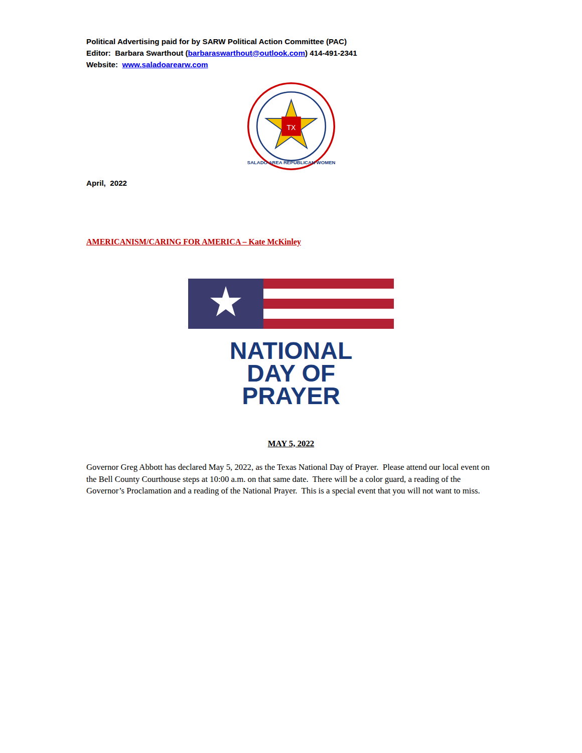Political Advertising paid for by SARW Political Action Committee (PAC)
Editor: Barbara Swarthout (barbaraswarthout@outlook.com) 414-491-2341
Website: www.saladoarearw.com
April, 2022
AMERICANISM/CARING FOR AMERICA – Kate McKinley
MAY 5, 2022
Governor Greg Abbott has declared May 5, 2022, as the Texas National Day of Prayer. Please attend our local event on the Bell County Courthouse steps at 10:00 a.m. on that same date. There will be a color guard, a reading of the Governor’s Proclamation and a reading of the National Prayer. This is a special event that you will not want to miss.